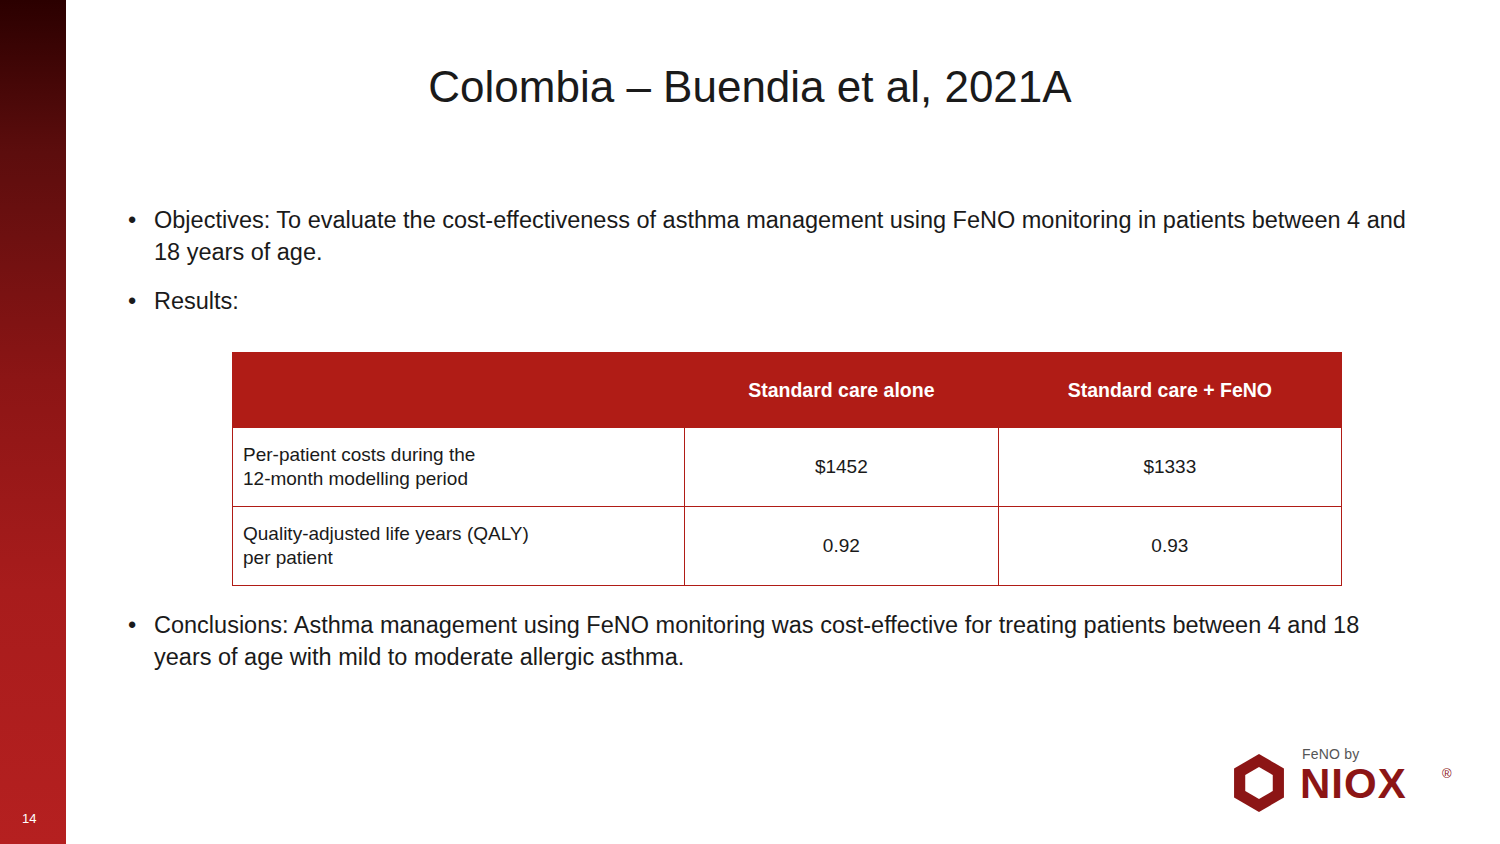14
Colombia – Buendia et al, 2021A
Objectives: To evaluate the cost-effectiveness of asthma management using FeNO monitoring in patients between 4 and 18 years of age.
Results:
| | Standard care alone | Standard care + FeNO |
| --- | --- | --- |
| Per-patient costs during the 12-month modelling period | $1452 | $1333 |
| Quality-adjusted life years (QALY) per patient | 0.92 | 0.93 |
Conclusions: Asthma management using FeNO monitoring was cost-effective for treating patients between 4 and 18 years of age with mild to moderate allergic asthma.
FeNO by
NIOX
®